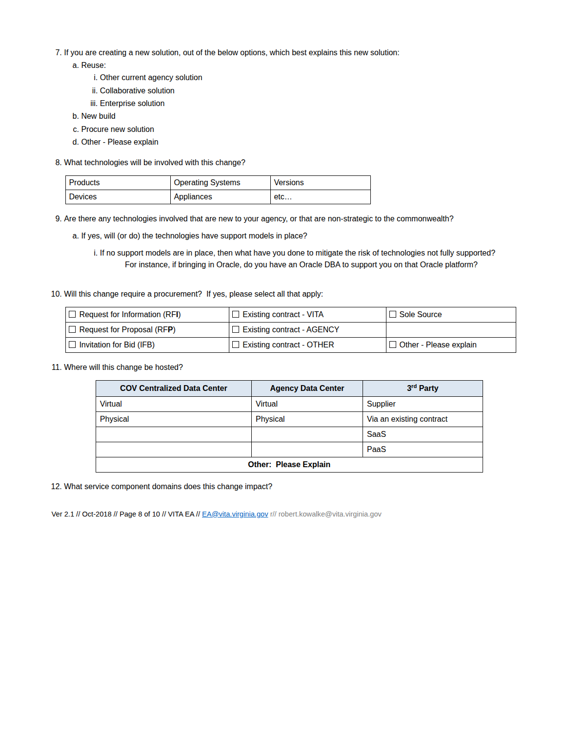If you are creating a new solution, out of the below options, which best explains this new solution:
Reuse:
Other current agency solution
Collaborative solution
Enterprise solution
New build
Procure new solution
Other - Please explain
What technologies will be involved with this change?
| Products | Operating Systems | Versions |
| Devices | Appliances | etc… |
Are there any technologies involved that are new to your agency, or that are non-strategic to the commonwealth?
If yes, will (or do) the technologies have support models in place?
If no support models are in place, then what have you done to mitigate the risk of technologies not fully supported?
For instance, if bringing in Oracle, do you have an Oracle DBA to support you on that Oracle platform?
Will this change require a procurement? If yes, please select all that apply:
| Request for Information (RF I ) | Existing contract - VITA | Sole Source |
| Request for Proposal (RF P ) | Existing contract - AGENCY | |
| Invitation for Bid (IFB) | Existing contract - OTHER | Other - Please explain |
Where will this change be hosted?
| COV Centralized Data Center | Agency Data Center | 3 rd Party |
| --- | --- | --- |
| Virtual | Virtual | Supplier |
| Physical | Physical | Via an existing contract |
| | | SaaS |
| | | PaaS |
| Other: Please Explain |
What service component domains does this change impact?
Ver 2.1 // Oct-2018 // Page 8 of 10 // VITA EA // EA@vita.virginia.gov r// robert.kowalke@vita.virginia.gov